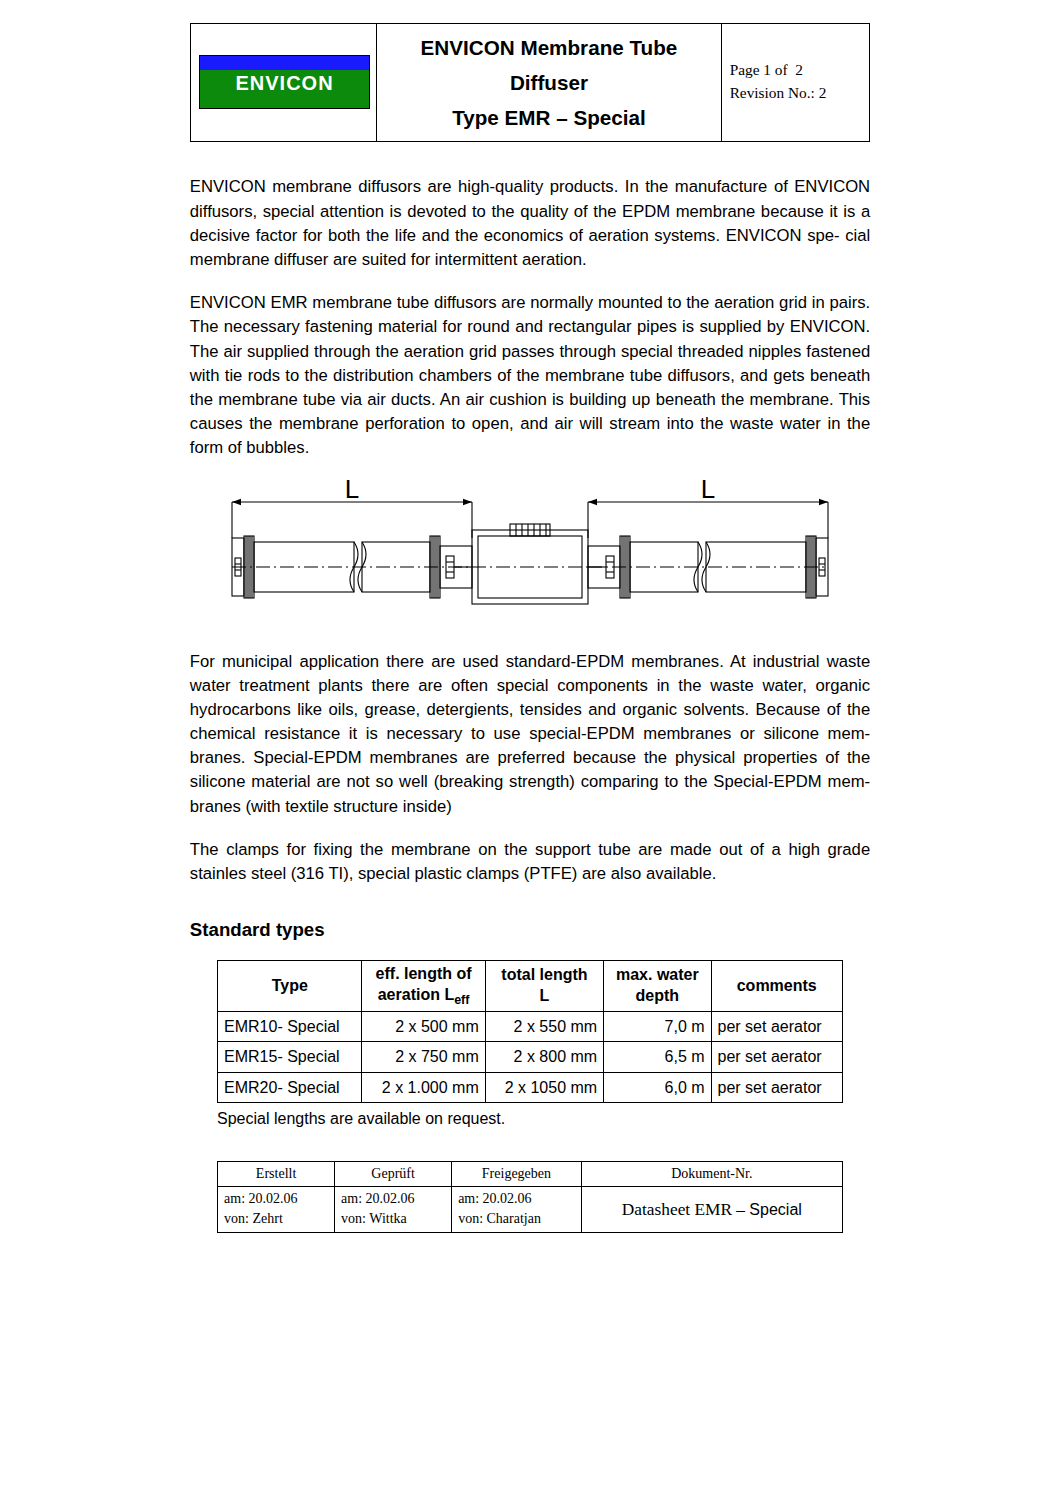| ENVICON | ENVICON Membrane Tube Diffuser Type EMR – Special | Page 1 of 2 Revision No.: 2 |
ENVICON membrane diffusors are high-quality products. In the manufacture of ENVICON diffusors, special attention is devoted to the quality of the EPDM membrane because it is a decisive factor for both the life and the economics of aeration systems. ENVICON spe- cial membrane diffuser are suited for intermittent aeration.
ENVICON EMR membrane tube diffusors are normally mounted to the aeration grid in pairs. The necessary fastening material for round and rectangular pipes is supplied by ENVICON. The air supplied through the aeration grid passes through special threaded nipples fastened with tie rods to the distribution chambers of the membrane tube diffusors, and gets beneath the membrane tube via air ducts. An air cushion is building up beneath the membrane. This causes the membrane perforation to open, and air will stream into the waste water in the form of bubbles.
L L
For municipal application there are used standard-EPDM membranes. At industrial waste water treatment plants there are often special components in the waste water, organic hydrocarbons like oils, grease, detergients, tensides and organic solvents. Because of the chemical resistance it is necessary to use special-EPDM membranes or silicone mem- branes. Special-EPDM membranes are preferred because the physical properties of the silicone material are not so well (breaking strength) comparing to the Special-EPDM mem- branes (with textile structure inside)
The clamps for fixing the membrane on the support tube are made out of a high grade stainles steel (316 TI), special plastic clamps (PTFE) are also available.
Standard types
| Type | eff. length of aeration L eff | total length L | max. water depth | comments |
| --- | --- | --- | --- | --- |
| EMR10- Special | 2 x 500 mm | 2 x 550 mm | 7,0 m | per set aerator |
| EMR15- Special | 2 x 750 mm | 2 x 800 mm | 6,5 m | per set aerator |
| EMR20- Special | 2 x 1.000 mm | 2 x 1050 mm | 6,0 m | per set aerator |
Special lengths are available on request.
| Erstellt | Geprüft | Freigegeben | Dokument-Nr. |
| --- | --- | --- | --- |
| am: 20.02.06 von: Zehrt | am: 20.02.06 von: Wittka | am: 20.02.06 von: Charatjan | Datasheet EMR – Special |